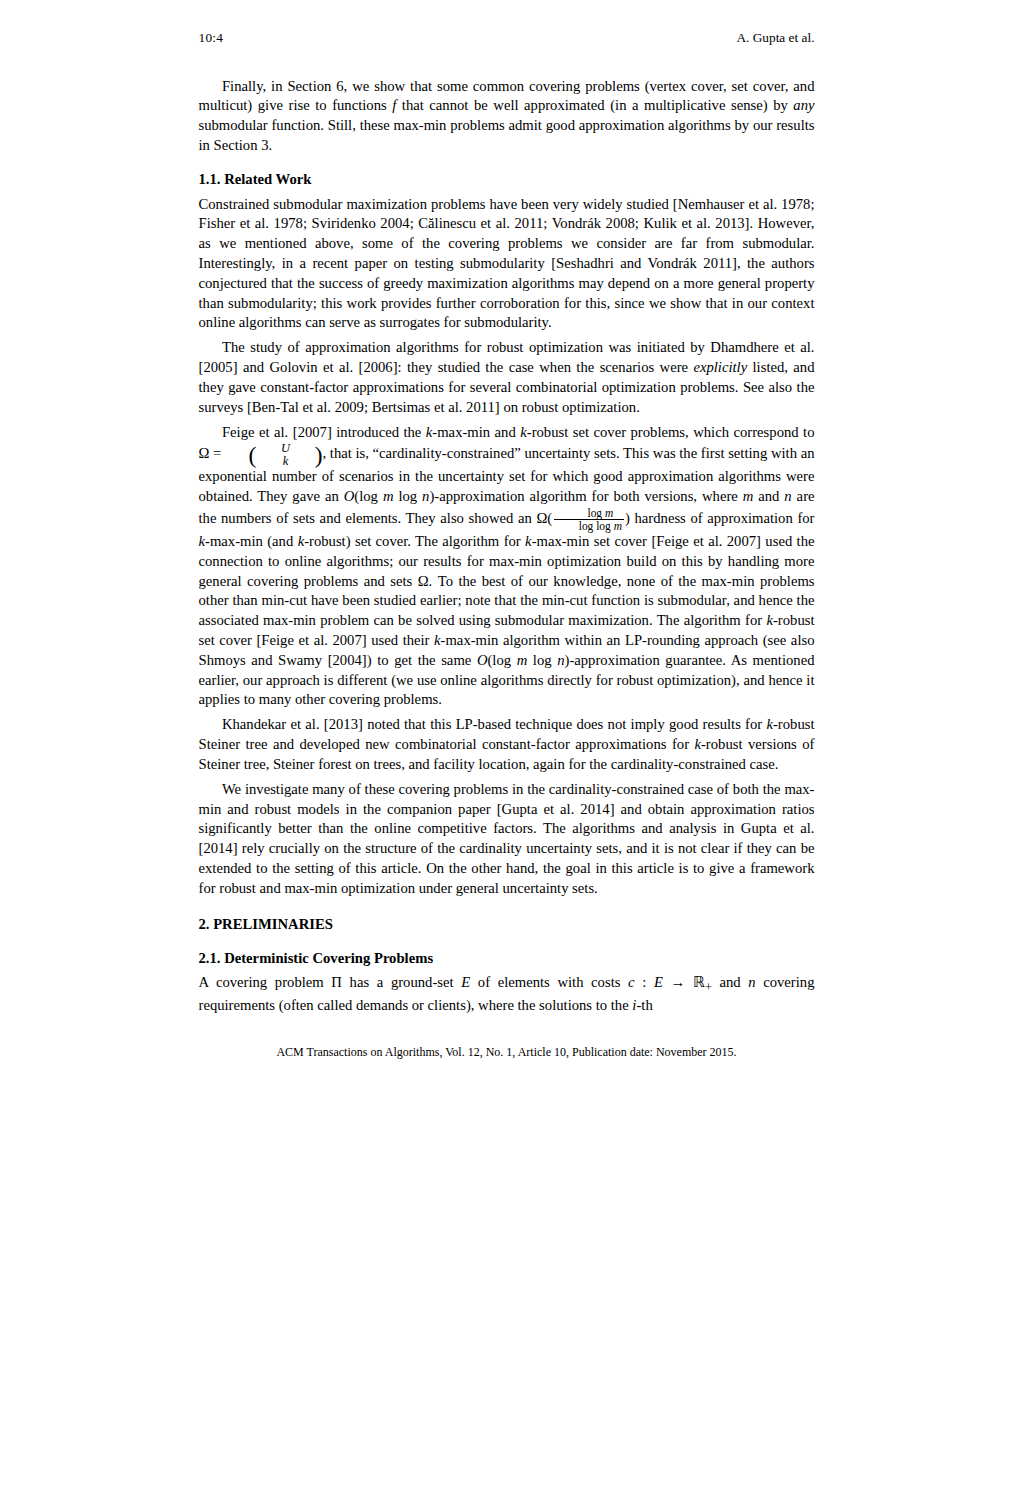10:4 A. Gupta et al.
Finally, in Section 6, we show that some common covering problems (vertex cover, set cover, and multicut) give rise to functions f that cannot be well approximated (in a multiplicative sense) by any submodular function. Still, these max-min problems admit good approximation algorithms by our results in Section 3.
1.1. Related Work
Constrained submodular maximization problems have been very widely studied [Nemhauser et al. 1978; Fisher et al. 1978; Sviridenko 2004; Călinescu et al. 2011; Vondrák 2008; Kulik et al. 2013]. However, as we mentioned above, some of the covering problems we consider are far from submodular. Interestingly, in a recent paper on testing submodularity [Seshadhri and Vondrák 2011], the authors conjectured that the success of greedy maximization algorithms may depend on a more general property than submodularity; this work provides further corroboration for this, since we show that in our context online algorithms can serve as surrogates for submodularity.
The study of approximation algorithms for robust optimization was initiated by Dhamdhere et al. [2005] and Golovin et al. [2006]: they studied the case when the scenarios were explicitly listed, and they gave constant-factor approximations for several combinatorial optimization problems. See also the surveys [Ben-Tal et al. 2009; Bertsimas et al. 2011] on robust optimization.
Feige et al. [2007] introduced the k-max-min and k-robust set cover problems, which correspond to Ω = (Uk), that is, “cardinality-constrained” uncertainty sets. This was the first setting with an exponential number of scenarios in the uncertainty set for which good approximation algorithms were obtained. They gave an O(log m log n)-approximation algorithm for both versions, where m and n are the numbers of sets and elements. They also showed an Ω(log m log log m) hardness of approximation for k-max-min (and k-robust) set cover. The algorithm for k-max-min set cover [Feige et al. 2007] used the connection to online algorithms; our results for max-min optimization build on this by handling more general covering problems and sets Ω. To the best of our knowledge, none of the max-min problems other than min-cut have been studied earlier; note that the min-cut function is submodular, and hence the associated max-min problem can be solved using submodular maximization. The algorithm for k-robust set cover [Feige et al. 2007] used their k-max-min algorithm within an LP-rounding approach (see also Shmoys and Swamy [2004]) to get the same O(log m log n)-approximation guarantee. As mentioned earlier, our approach is different (we use online algorithms directly for robust optimization), and hence it applies to many other covering problems.
Khandekar et al. [2013] noted that this LP-based technique does not imply good results for k-robust Steiner tree and developed new combinatorial constant-factor approximations for k-robust versions of Steiner tree, Steiner forest on trees, and facility location, again for the cardinality-constrained case.
We investigate many of these covering problems in the cardinality-constrained case of both the max-min and robust models in the companion paper [Gupta et al. 2014] and obtain approximation ratios significantly better than the online competitive factors. The algorithms and analysis in Gupta et al. [2014] rely crucially on the structure of the cardinality uncertainty sets, and it is not clear if they can be extended to the setting of this article. On the other hand, the goal in this article is to give a framework for robust and max-min optimization under general uncertainty sets.
2. PRELIMINARIES
2.1. Deterministic Covering Problems
A covering problem Π has a ground-set E of elements with costs c : E → ℝ+ and n covering requirements (often called demands or clients), where the solutions to the i-th
ACM Transactions on Algorithms, Vol. 12, No. 1, Article 10, Publication date: November 2015.